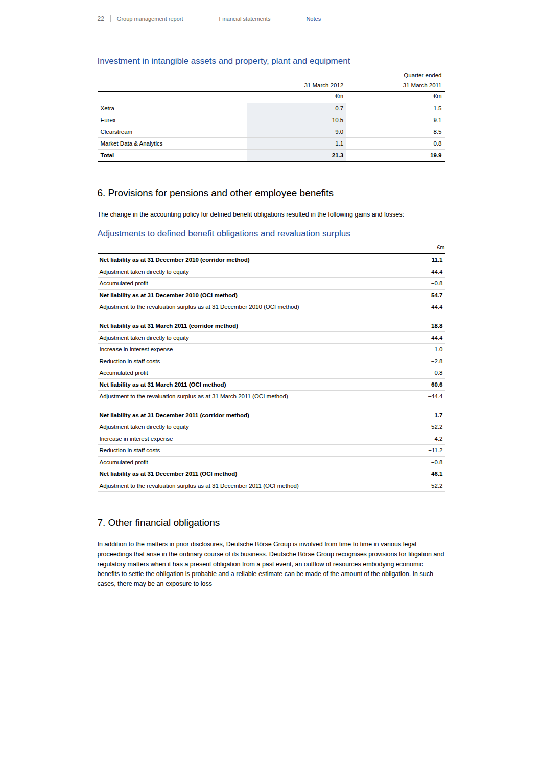22 Group management report Financial statements Notes
Investment in intangible assets and property, plant and equipment
| | | Quarter ended |
| --- | --- | --- |
| | 31 March 2012 | 31 March 2011 |
| | €m | €m |
| Xetra | 0.7 | 1.5 |
| Eurex | 10.5 | 9.1 |
| Clearstream | 9.0 | 8.5 |
| Market Data & Analytics | 1.1 | 0.8 |
| Total | 21.3 | 19.9 |
6. Provisions for pensions and other employee benefits
The change in the accounting policy for defined benefit obligations resulted in the following gains and losses:
Adjustments to defined benefit obligations and revaluation surplus
€m
| Net liability as at 31 December 2010 (corridor method) | 11.1 |
| Adjustment taken directly to equity | 44.4 |
| Accumulated profit | −0.8 |
| Net liability as at 31 December 2010 (OCI method) | 54.7 |
| Adjustment to the revaluation surplus as at 31 December 2010 (OCI method) | −44.4 |
| Net liability as at 31 March 2011 (corridor method) | 18.8 |
| Adjustment taken directly to equity | 44.4 |
| Increase in interest expense | 1.0 |
| Reduction in staff costs | −2.8 |
| Accumulated profit | −0.8 |
| Net liability as at 31 March 2011 (OCI method) | 60.6 |
| Adjustment to the revaluation surplus as at 31 March 2011 (OCI method) | −44.4 |
| Net liability as at 31 December 2011 (corridor method) | 1.7 |
| Adjustment taken directly to equity | 52.2 |
| Increase in interest expense | 4.2 |
| Reduction in staff costs | −11.2 |
| Accumulated profit | −0.8 |
| Net liability as at 31 December 2011 (OCI method) | 46.1 |
| Adjustment to the revaluation surplus as at 31 December 2011 (OCI method) | −52.2 |
7. Other financial obligations
In addition to the matters in prior disclosures, Deutsche Börse Group is involved from time to time in various legal proceedings that arise in the ordinary course of its business. Deutsche Börse Group recognises provisions for litigation and regulatory matters when it has a present obligation from a past event, an outflow of resources embodying economic benefits to settle the obligation is probable and a reliable estimate can be made of the amount of the obligation. In such cases, there may be an exposure to loss